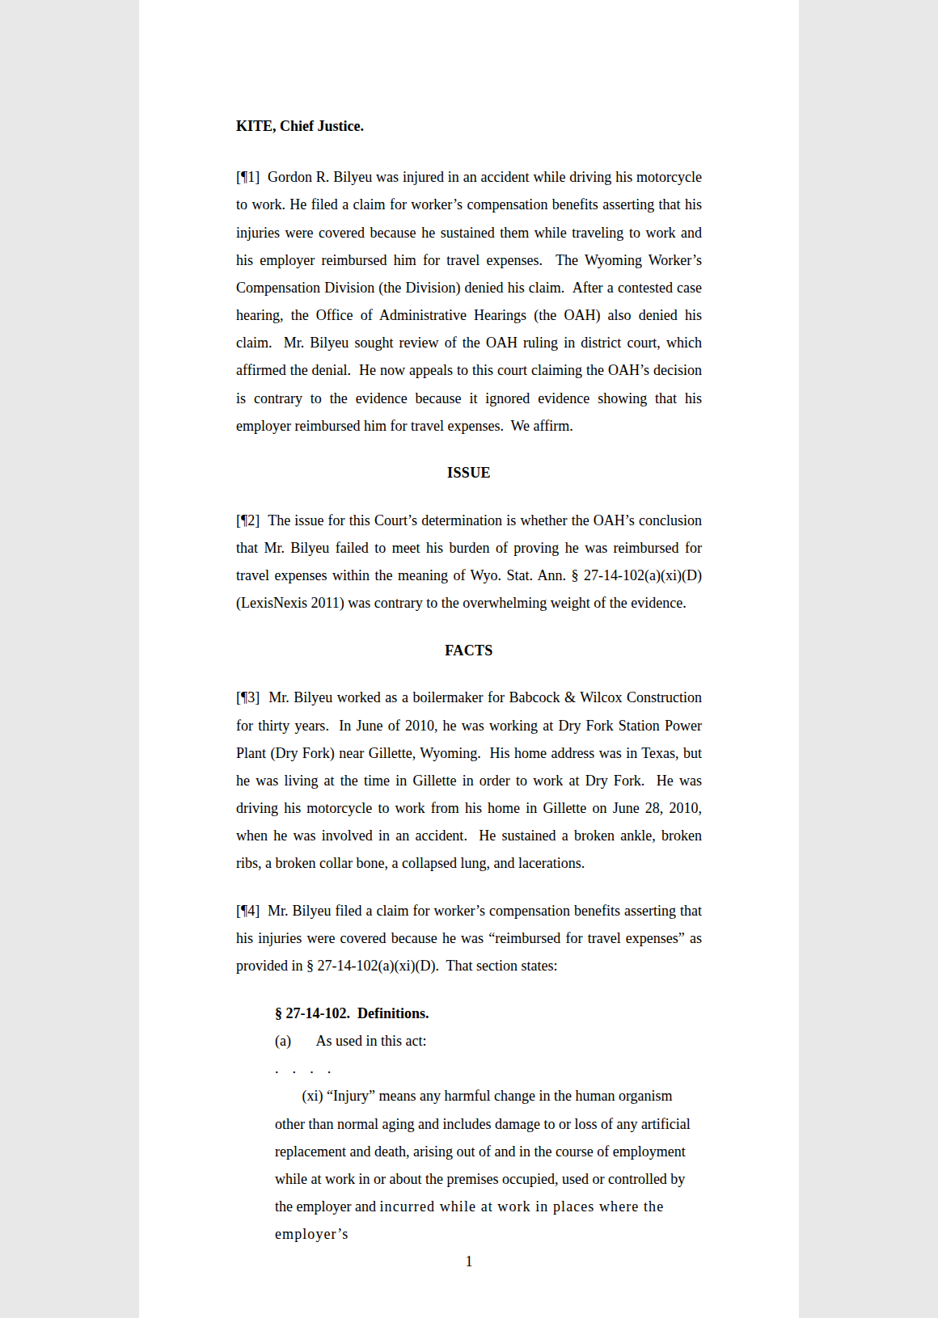KITE, Chief Justice.
[¶1] Gordon R. Bilyeu was injured in an accident while driving his motorcycle to work. He filed a claim for worker’s compensation benefits asserting that his injuries were covered because he sustained them while traveling to work and his employer reimbursed him for travel expenses. The Wyoming Worker’s Compensation Division (the Division) denied his claim. After a contested case hearing, the Office of Administrative Hearings (the OAH) also denied his claim. Mr. Bilyeu sought review of the OAH ruling in district court, which affirmed the denial. He now appeals to this court claiming the OAH’s decision is contrary to the evidence because it ignored evidence showing that his employer reimbursed him for travel expenses. We affirm.
ISSUE
[¶2] The issue for this Court’s determination is whether the OAH’s conclusion that Mr. Bilyeu failed to meet his burden of proving he was reimbursed for travel expenses within the meaning of Wyo. Stat. Ann. § 27-14-102(a)(xi)(D) (LexisNexis 2011) was contrary to the overwhelming weight of the evidence.
FACTS
[¶3] Mr. Bilyeu worked as a boilermaker for Babcock & Wilcox Construction for thirty years. In June of 2010, he was working at Dry Fork Station Power Plant (Dry Fork) near Gillette, Wyoming. His home address was in Texas, but he was living at the time in Gillette in order to work at Dry Fork. He was driving his motorcycle to work from his home in Gillette on June 28, 2010, when he was involved in an accident. He sustained a broken ankle, broken ribs, a broken collar bone, a collapsed lung, and lacerations.
[¶4] Mr. Bilyeu filed a claim for worker’s compensation benefits asserting that his injuries were covered because he was “reimbursed for travel expenses” as provided in § 27-14-102(a)(xi)(D). That section states:
§ 27-14-102. Definitions.
(a) As used in this act:
. . . .
(xi) “Injury” means any harmful change in the human organism other than normal aging and includes damage to or loss of any artificial replacement and death, arising out of and in the course of employment while at work in or about the premises occupied, used or controlled by the employer and incurred while at work in places where the employer’s
1